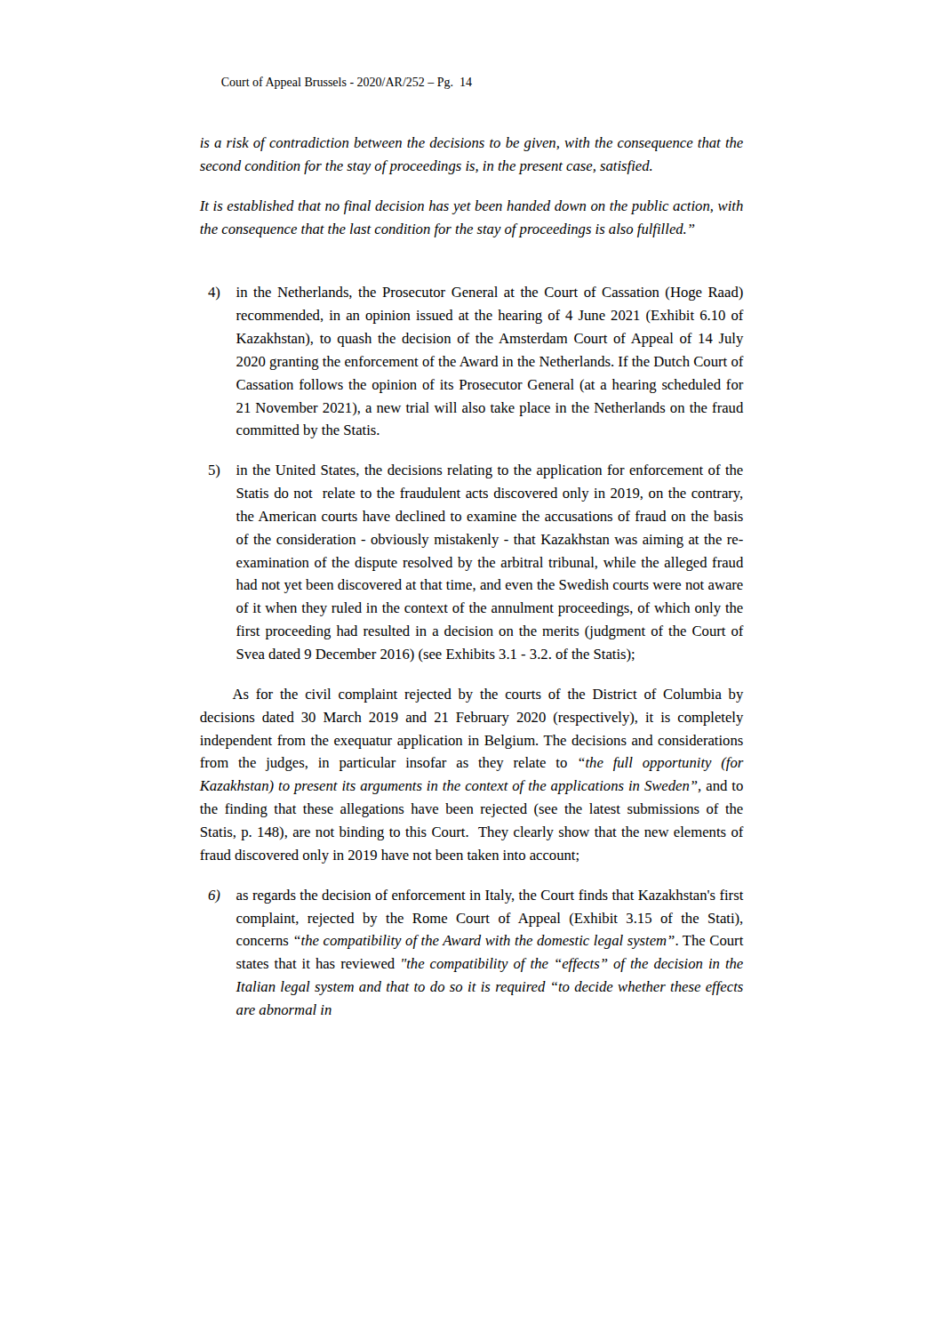Court of Appeal Brussels - 2020/AR/252 – Pg. 14
is a risk of contradiction between the decisions to be given, with the consequence that the second condition for the stay of proceedings is, in the present case, satisfied.
It is established that no final decision has yet been handed down on the public action, with the consequence that the last condition for the stay of proceedings is also fulfilled.”
4) in the Netherlands, the Prosecutor General at the Court of Cassation (Hoge Raad) recommended, in an opinion issued at the hearing of 4 June 2021 (Exhibit 6.10 of Kazakhstan), to quash the decision of the Amsterdam Court of Appeal of 14 July 2020 granting the enforcement of the Award in the Netherlands. If the Dutch Court of Cassation follows the opinion of its Prosecutor General (at a hearing scheduled for 21 November 2021), a new trial will also take place in the Netherlands on the fraud committed by the Statis.
5) in the United States, the decisions relating to the application for enforcement of the Statis do not relate to the fraudulent acts discovered only in 2019, on the contrary, the American courts have declined to examine the accusations of fraud on the basis of the consideration - obviously mistakenly - that Kazakhstan was aiming at the re-examination of the dispute resolved by the arbitral tribunal, while the alleged fraud had not yet been discovered at that time, and even the Swedish courts were not aware of it when they ruled in the context of the annulment proceedings, of which only the first proceeding had resulted in a decision on the merits (judgment of the Court of Svea dated 9 December 2016) (see Exhibits 3.1 - 3.2. of the Statis);
As for the civil complaint rejected by the courts of the District of Columbia by decisions dated 30 March 2019 and 21 February 2020 (respectively), it is completely independent from the exequatur application in Belgium. The decisions and considerations from the judges, in particular insofar as they relate to “the full opportunity (for Kazakhstan) to present its arguments in the context of the applications in Sweden”, and to the finding that these allegations have been rejected (see the latest submissions of the Statis, p. 148), are not binding to this Court. They clearly show that the new elements of fraud discovered only in 2019 have not been taken into account;
6) as regards the decision of enforcement in Italy, the Court finds that Kazakhstan's first complaint, rejected by the Rome Court of Appeal (Exhibit 3.15 of the Stati), concerns “the compatibility of the Award with the domestic legal system”. The Court states that it has reviewed "the compatibility of the “effects” of the decision in the Italian legal system and that to do so it is required “to decide whether these effects are abnormal in